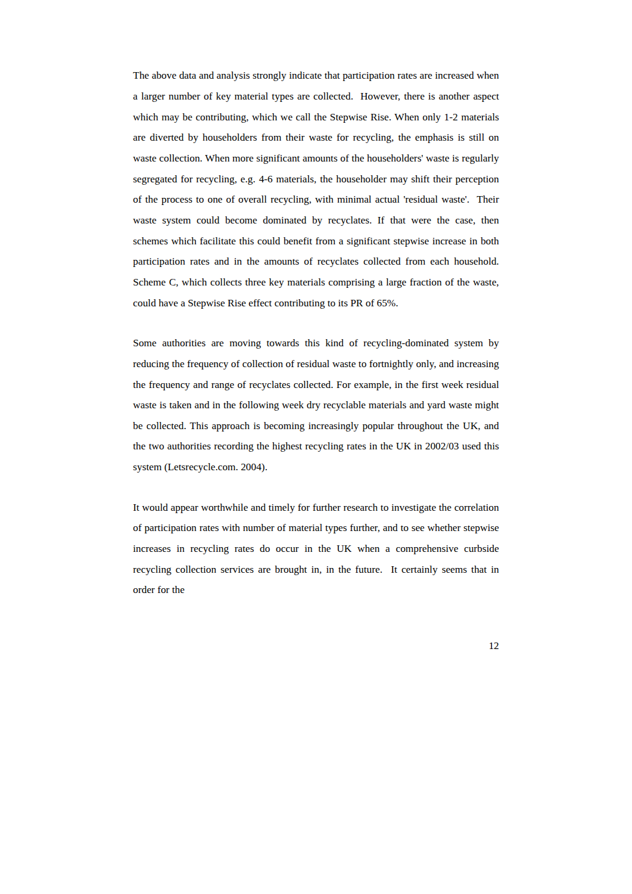The above data and analysis strongly indicate that participation rates are increased when a larger number of key material types are collected. However, there is another aspect which may be contributing, which we call the Stepwise Rise. When only 1-2 materials are diverted by householders from their waste for recycling, the emphasis is still on waste collection. When more significant amounts of the householders' waste is regularly segregated for recycling, e.g. 4-6 materials, the householder may shift their perception of the process to one of overall recycling, with minimal actual 'residual waste'. Their waste system could become dominated by recyclates. If that were the case, then schemes which facilitate this could benefit from a significant stepwise increase in both participation rates and in the amounts of recyclates collected from each household. Scheme C, which collects three key materials comprising a large fraction of the waste, could have a Stepwise Rise effect contributing to its PR of 65%.
Some authorities are moving towards this kind of recycling-dominated system by reducing the frequency of collection of residual waste to fortnightly only, and increasing the frequency and range of recyclates collected. For example, in the first week residual waste is taken and in the following week dry recyclable materials and yard waste might be collected. This approach is becoming increasingly popular throughout the UK, and the two authorities recording the highest recycling rates in the UK in 2002/03 used this system (Letsrecycle.com. 2004).
It would appear worthwhile and timely for further research to investigate the correlation of participation rates with number of material types further, and to see whether stepwise increases in recycling rates do occur in the UK when a comprehensive curbside recycling collection services are brought in, in the future. It certainly seems that in order for the
12